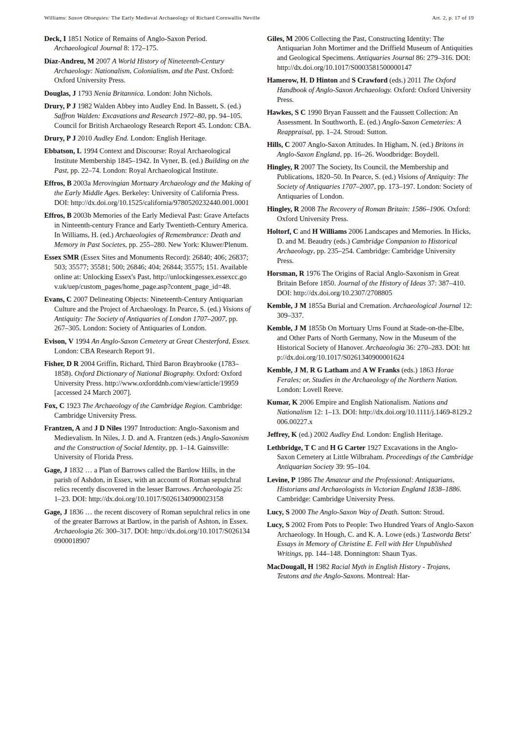Williams: Saxon Obsequies: The Early Medieval Archaeology of Richard Cornwallis Neville
Art. 2, p. 17 of 19
Deck, I 1851 Notice of Remains of Anglo-Saxon Period. Archaeological Journal 8: 172–175.
Díaz-Andreu, M 2007 A World History of Nineteenth-Century Archaeology: Nationalism, Colonialism, and the Past. Oxford: Oxford University Press.
Douglas, J 1793 Nenia Britannica. London: John Nichols.
Drury, P J 1982 Walden Abbey into Audley End. In Bassett, S. (ed.) Saffron Walden: Excavations and Research 1972–80, pp. 94–105. Council for British Archaeology Research Report 45. London: CBA.
Drury, P J 2010 Audley End. London: English Heritage.
Ebbatson, L 1994 Context and Discourse: Royal Archaeological Institute Membership 1845–1942. In Vyner, B. (ed.) Building on the Past, pp. 22–74. London: Royal Archaeological Institute.
Effros, B 2003a Merovingian Mortuary Archaeology and the Making of the Early Middle Ages. Berkeley: University of California Press. DOI: http://dx.doi.org/10.1525/california/9780520232440.001.0001
Effros, B 2003b Memories of the Early Medieval Past: Grave Artefacts in Ninteenth-century France and Early Twentieth-Century America. In Williams, H. (ed.) Archaeologies of Remembrance: Death and Memory in Past Societes, pp. 255–280. New York: Kluwer/Plenum.
Essex SMR (Essex Sites and Monuments Record): 26840; 406; 26837; 503; 35577; 35581; 500; 26846; 404; 26844; 35575; 151. Available online at: Unlocking Essex's Past, http://unlockingessex.essexcc.gov.uk/uep/custom_pages/home_page.asp?content_page_id=48.
Evans, C 2007 Delineating Objects: Nineteenth-Century Antiquarian Culture and the Project of Archaeology. In Pearce, S. (ed.) Visions of Antiquity: The Society of Antiquaries of London 1707–2007, pp. 267–305. London: Society of Antiquaries of London.
Evison, V 1994 An Anglo-Saxon Cemetery at Great Chesterford, Essex. London: CBA Research Report 91.
Fisher, D R 2004 Griffin, Richard, Third Baron Braybrooke (1783–1858). Oxford Dictionary of National Biography. Oxford: Oxford University Press. http://www.oxforddnb.com/view/article/19959 [accessed 24 March 2007].
Fox, C 1923 The Archaeology of the Cambridge Region. Cambridge: Cambridge University Press.
Frantzen, A and J D Niles 1997 Introduction: Anglo-Saxonism and Medievalism. In Niles, J. D. and A. Frantzen (eds.) Anglo-Saxonism and the Construction of Social Identity, pp. 1–14. Gainsville: University of Florida Press.
Gage, J 1832 … a Plan of Barrows called the Bartlow Hills, in the parish of Ashdon, in Essex, with an account of Roman sepulchral relics recently discovered in the lesser Barrows. Archaeologia 25: 1–23. DOI: http://dx.doi.org/10.1017/S0261340900023158
Gage, J 1836 … the recent discovery of Roman sepulchral relics in one of the greater Barrows at Bartlow, in the parish of Ashton, in Essex. Archaeologia 26: 300–317. DOI: http://dx.doi.org/10.1017/S0261340900018907
Giles, M 2006 Collecting the Past, Constructing Identity: The Antiquarian John Mortimer and the Driffield Museum of Antiquities and Geological Specimens. Antiquaries Journal 86: 279–316. DOI: http://dx.doi.org/10.1017/S0003581500000147
Hamerow, H, D Hinton and S Crawford (eds.) 2011 The Oxford Handbook of Anglo-Saxon Archaeology. Oxford: Oxford University Press.
Hawkes, S C 1990 Bryan Faussett and the Faussett Collection: An Assessment. In Southworth, E. (ed.) Anglo-Saxon Cemeteries: A Reappraisal, pp. 1–24. Stroud: Sutton.
Hills, C 2007 Anglo-Saxon Attitudes. In Higham, N. (ed.) Britons in Anglo-Saxon England, pp. 16–26. Woodbridge: Boydell.
Hingley, R 2007 The Society, Its Council, the Membership and Publications, 1820–50. In Pearce, S. (ed.) Visions of Antiquity: The Society of Antiquaries 1707–2007, pp. 173–197. London: Society of Antiquaries of London.
Hingley, R 2008 The Recovery of Roman Britain: 1586–1906. Oxford: Oxford University Press.
Holtorf, C and H Williams 2006 Landscapes and Memories. In Hicks, D. and M. Beaudry (eds.) Cambridge Companion to Historical Archaeology, pp. 235–254. Cambridge: Cambridge University Press.
Horsman, R 1976 The Origins of Racial Anglo-Saxonism in Great Britain Before 1850. Journal of the History of Ideas 37: 387–410. DOI: http://dx.doi.org/10.2307/2708805
Kemble, J M 1855a Burial and Cremation. Archaeological Journal 12: 309–337.
Kemble, J M 1855b On Mortuary Urns Found at Stade-on-the-Elbe, and Other Parts of North Germany, Now in the Museum of the Historical Society of Hanover. Archaeologia 36: 270–283. DOI: http://dx.doi.org/10.1017/S0261340900001624
Kemble, J M, R G Latham and A W Franks (eds.) 1863 Horae Ferales; or, Studies in the Archaeology of the Northern Nation. London: Lovell Reeve.
Kumar, K 2006 Empire and English Nationalism. Nations and Nationalism 12: 1–13. DOI: http://dx.doi.org/10.1111/j.1469-8129.2006.00227.x
Jeffrey, K (ed.) 2002 Audley End. London: English Heritage.
Lethbridge, T C and H G Carter 1927 Excavations in the Anglo-Saxon Cemetery at Little Wilbraham. Proceedings of the Cambridge Antiquarian Society 39: 95–104.
Levine, P 1986 The Amateur and the Professional: Antiquarians, Historians and Archaeologists in Victorian England 1838–1886. Cambridge: Cambridge University Press.
Lucy, S 2000 The Anglo-Saxon Way of Death. Sutton: Stroud.
Lucy, S 2002 From Pots to People: Two Hundred Years of Anglo-Saxon Archaeology. In Hough, C. and K. A. Lowe (eds.) 'Lastworda Betst' Essays in Memory of Christine E. Fell with Her Unpublished Writings, pp. 144–148. Donnington: Shaun Tyas.
MacDougall, H 1982 Racial Myth in English History - Trojans, Teutons and the Anglo-Saxons. Montreal: Har-